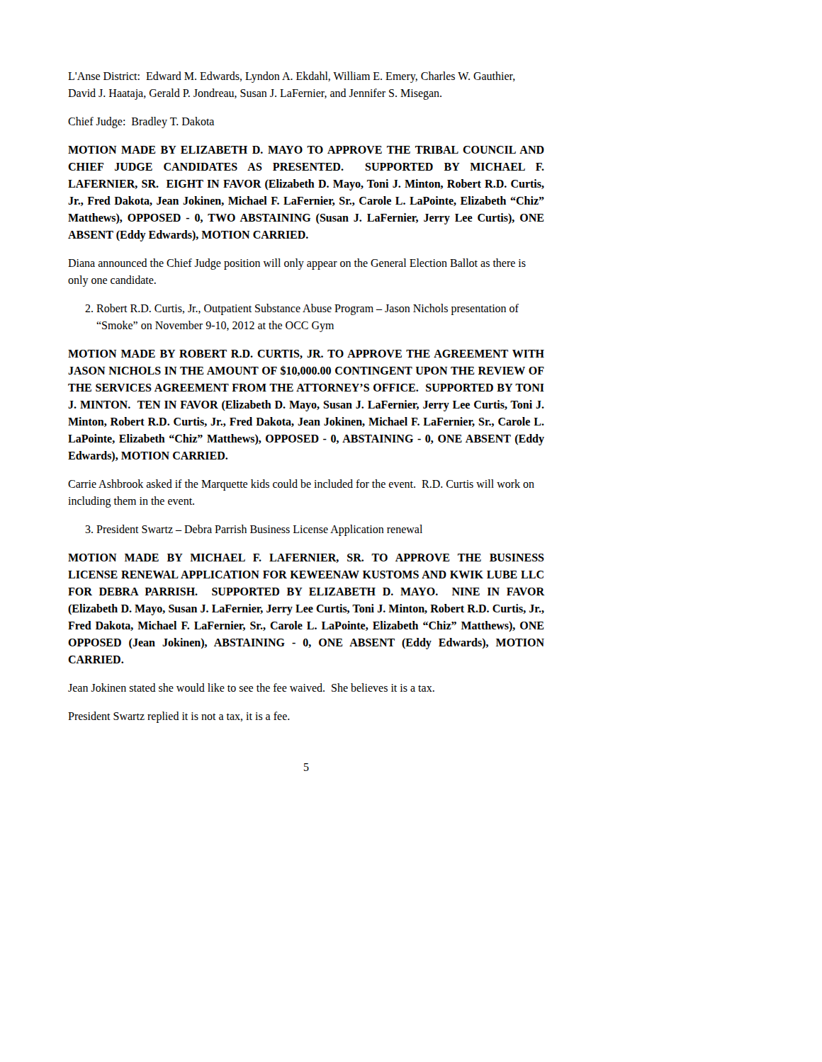L'Anse District: Edward M. Edwards, Lyndon A. Ekdahl, William E. Emery, Charles W. Gauthier, David J. Haataja, Gerald P. Jondreau, Susan J. LaFernier, and Jennifer S. Misegan.
Chief Judge: Bradley T. Dakota
MOTION MADE BY ELIZABETH D. MAYO TO APPROVE THE TRIBAL COUNCIL AND CHIEF JUDGE CANDIDATES AS PRESENTED. SUPPORTED BY MICHAEL F. LAFERNIER, SR. EIGHT IN FAVOR (Elizabeth D. Mayo, Toni J. Minton, Robert R.D. Curtis, Jr., Fred Dakota, Jean Jokinen, Michael F. LaFernier, Sr., Carole L. LaPointe, Elizabeth “Chiz” Matthews), OPPOSED - 0, TWO ABSTAINING (Susan J. LaFernier, Jerry Lee Curtis), ONE ABSENT (Eddy Edwards), MOTION CARRIED.
Diana announced the Chief Judge position will only appear on the General Election Ballot as there is only one candidate.
Robert R.D. Curtis, Jr., Outpatient Substance Abuse Program – Jason Nichols presentation of “Smoke” on November 9-10, 2012 at the OCC Gym
MOTION MADE BY ROBERT R.D. CURTIS, JR. TO APPROVE THE AGREEMENT WITH JASON NICHOLS IN THE AMOUNT OF $10,000.00 CONTINGENT UPON THE REVIEW OF THE SERVICES AGREEMENT FROM THE ATTORNEY’S OFFICE. SUPPORTED BY TONI J. MINTON. TEN IN FAVOR (Elizabeth D. Mayo, Susan J. LaFernier, Jerry Lee Curtis, Toni J. Minton, Robert R.D. Curtis, Jr., Fred Dakota, Jean Jokinen, Michael F. LaFernier, Sr., Carole L. LaPointe, Elizabeth “Chiz” Matthews), OPPOSED - 0, ABSTAINING - 0, ONE ABSENT (Eddy Edwards), MOTION CARRIED.
Carrie Ashbrook asked if the Marquette kids could be included for the event. R.D. Curtis will work on including them in the event.
President Swartz – Debra Parrish Business License Application renewal
MOTION MADE BY MICHAEL F. LAFERNIER, SR. TO APPROVE THE BUSINESS LICENSE RENEWAL APPLICATION FOR KEWEENAW KUSTOMS AND KWIK LUBE LLC FOR DEBRA PARRISH. SUPPORTED BY ELIZABETH D. MAYO. NINE IN FAVOR (Elizabeth D. Mayo, Susan J. LaFernier, Jerry Lee Curtis, Toni J. Minton, Robert R.D. Curtis, Jr., Fred Dakota, Michael F. LaFernier, Sr., Carole L. LaPointe, Elizabeth “Chiz” Matthews), ONE OPPOSED (Jean Jokinen), ABSTAINING - 0, ONE ABSENT (Eddy Edwards), MOTION CARRIED.
Jean Jokinen stated she would like to see the fee waived. She believes it is a tax.
President Swartz replied it is not a tax, it is a fee.
5